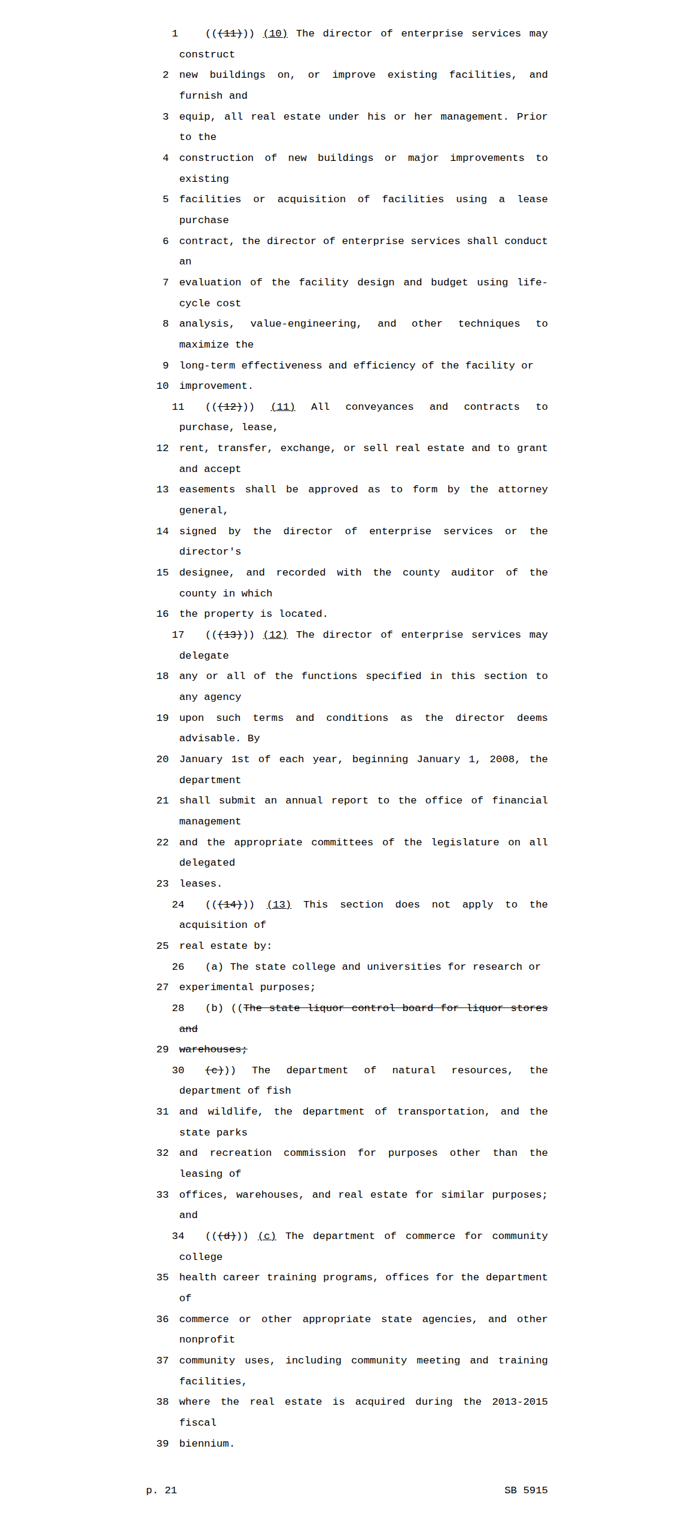(((11))) (10) The director of enterprise services may construct
new buildings on, or improve existing facilities, and furnish and
equip, all real estate under his or her management. Prior to the
construction of new buildings or major improvements to existing
facilities or acquisition of facilities using a lease purchase
contract, the director of enterprise services shall conduct an
evaluation of the facility design and budget using life-cycle cost
analysis, value-engineering, and other techniques to maximize the
long-term effectiveness and efficiency of the facility or
improvement.
(((12))) (11) All conveyances and contracts to purchase, lease,
rent, transfer, exchange, or sell real estate and to grant and accept
easements shall be approved as to form by the attorney general,
signed by the director of enterprise services or the director's
designee, and recorded with the county auditor of the county in which
the property is located.
(((13))) (12) The director of enterprise services may delegate
any or all of the functions specified in this section to any agency
upon such terms and conditions as the director deems advisable. By
January 1st of each year, beginning January 1, 2008, the department
shall submit an annual report to the office of financial management
and the appropriate committees of the legislature on all delegated
leases.
(((14))) (13) This section does not apply to the acquisition of
real estate by:
(a) The state college and universities for research or
experimental purposes;
(b) ((The state liquor control board for liquor stores and
warehouses;
(c))) The department of natural resources, the department of fish
and wildlife, the department of transportation, and the state parks
and recreation commission for purposes other than the leasing of
offices, warehouses, and real estate for similar purposes; and
(((d))) (c) The department of commerce for community college
health career training programs, offices for the department of
commerce or other appropriate state agencies, and other nonprofit
community uses, including community meeting and training facilities,
where the real estate is acquired during the 2013-2015 fiscal
biennium.
p. 21 SB 5915